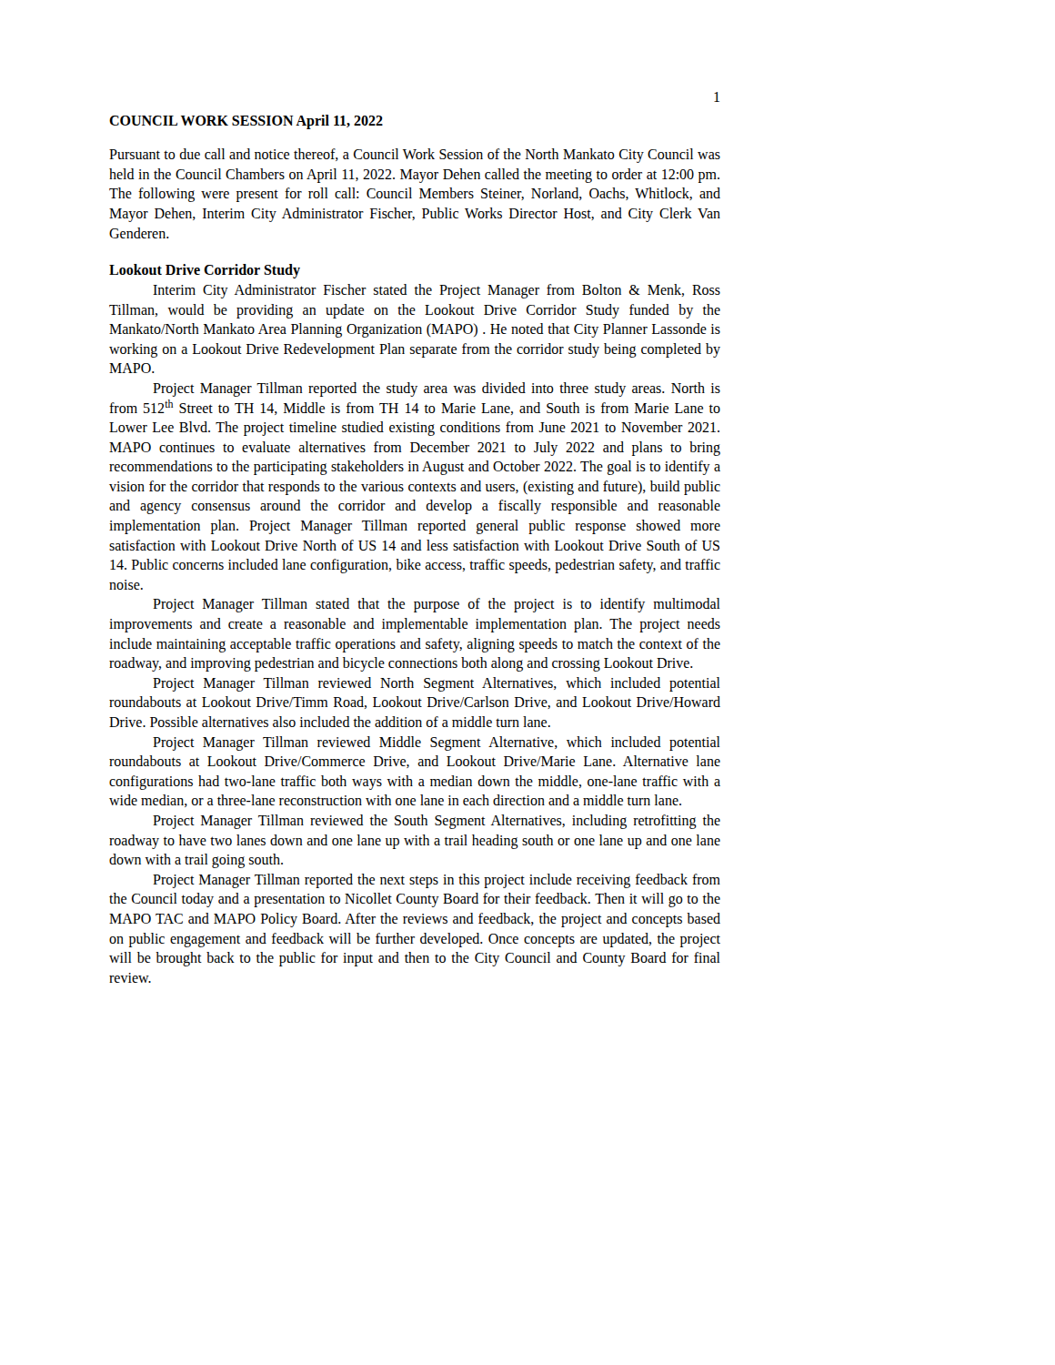1
COUNCIL WORK SESSION April 11, 2022
Pursuant to due call and notice thereof, a Council Work Session of the North Mankato City Council was held in the Council Chambers on April 11, 2022. Mayor Dehen called the meeting to order at 12:00 pm. The following were present for roll call: Council Members Steiner, Norland, Oachs, Whitlock, and Mayor Dehen, Interim City Administrator Fischer, Public Works Director Host, and City Clerk Van Genderen.
Lookout Drive Corridor Study
Interim City Administrator Fischer stated the Project Manager from Bolton & Menk, Ross Tillman, would be providing an update on the Lookout Drive Corridor Study funded by the Mankato/North Mankato Area Planning Organization (MAPO) . He noted that City Planner Lassonde is working on a Lookout Drive Redevelopment Plan separate from the corridor study being completed by MAPO.
Project Manager Tillman reported the study area was divided into three study areas. North is from 512th Street to TH 14, Middle is from TH 14 to Marie Lane, and South is from Marie Lane to Lower Lee Blvd. The project timeline studied existing conditions from June 2021 to November 2021. MAPO continues to evaluate alternatives from December 2021 to July 2022 and plans to bring recommendations to the participating stakeholders in August and October 2022. The goal is to identify a vision for the corridor that responds to the various contexts and users, (existing and future), build public and agency consensus around the corridor and develop a fiscally responsible and reasonable implementation plan. Project Manager Tillman reported general public response showed more satisfaction with Lookout Drive North of US 14 and less satisfaction with Lookout Drive South of US 14. Public concerns included lane configuration, bike access, traffic speeds, pedestrian safety, and traffic noise.
Project Manager Tillman stated that the purpose of the project is to identify multimodal improvements and create a reasonable and implementable implementation plan. The project needs include maintaining acceptable traffic operations and safety, aligning speeds to match the context of the roadway, and improving pedestrian and bicycle connections both along and crossing Lookout Drive.
Project Manager Tillman reviewed North Segment Alternatives, which included potential roundabouts at Lookout Drive/Timm Road, Lookout Drive/Carlson Drive, and Lookout Drive/Howard Drive. Possible alternatives also included the addition of a middle turn lane.
Project Manager Tillman reviewed Middle Segment Alternative, which included potential roundabouts at Lookout Drive/Commerce Drive, and Lookout Drive/Marie Lane. Alternative lane configurations had two-lane traffic both ways with a median down the middle, one-lane traffic with a wide median, or a three-lane reconstruction with one lane in each direction and a middle turn lane.
Project Manager Tillman reviewed the South Segment Alternatives, including retrofitting the roadway to have two lanes down and one lane up with a trail heading south or one lane up and one lane down with a trail going south.
Project Manager Tillman reported the next steps in this project include receiving feedback from the Council today and a presentation to Nicollet County Board for their feedback. Then it will go to the MAPO TAC and MAPO Policy Board. After the reviews and feedback, the project and concepts based on public engagement and feedback will be further developed. Once concepts are updated, the project will be brought back to the public for input and then to the City Council and County Board for final review.